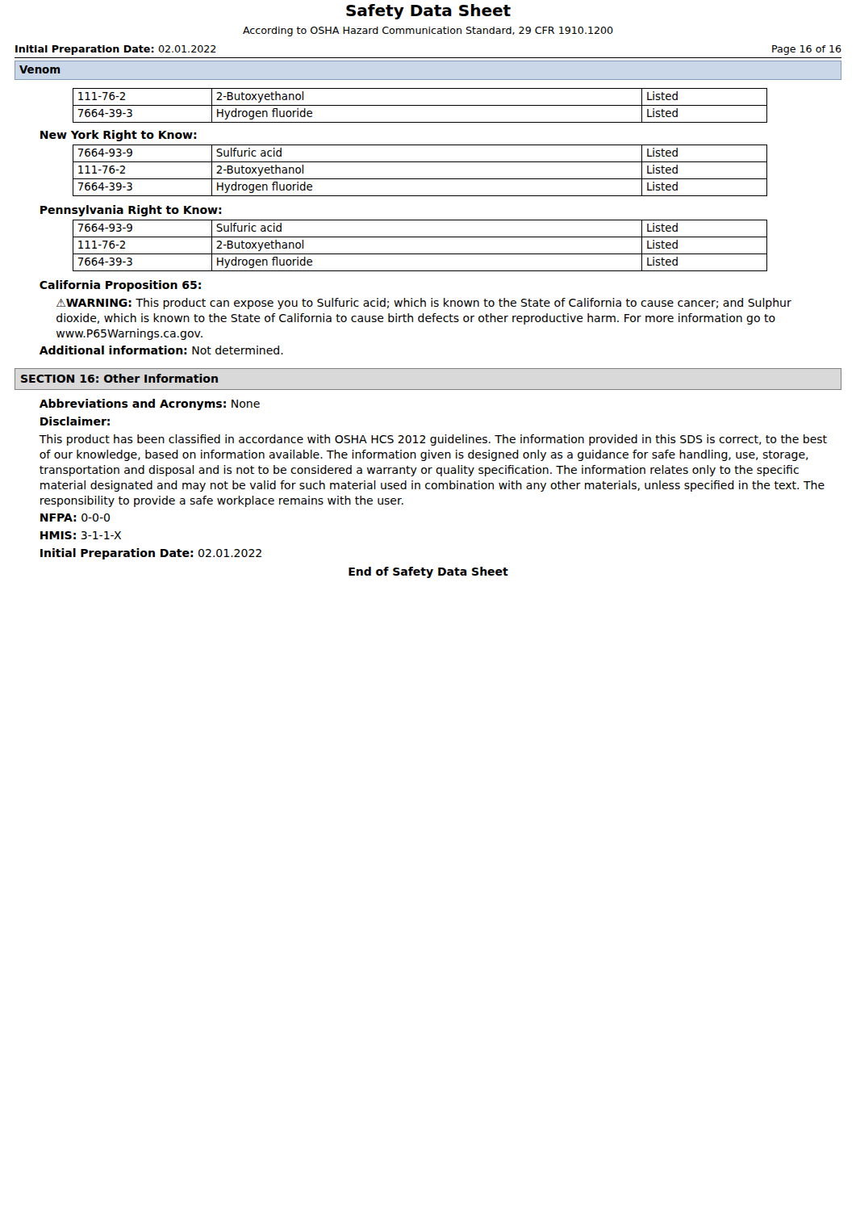Safety Data Sheet
According to OSHA Hazard Communication Standard, 29 CFR 1910.1200
Initial Preparation Date: 02.01.2022
Page 16 of 16
Venom
| 111-76-2 | 2-Butoxyethanol | Listed |
| 7664-39-3 | Hydrogen fluoride | Listed |
New York Right to Know:
| 7664-93-9 | Sulfuric acid | Listed |
| 111-76-2 | 2-Butoxyethanol | Listed |
| 7664-39-3 | Hydrogen fluoride | Listed |
Pennsylvania Right to Know:
| 7664-93-9 | Sulfuric acid | Listed |
| 111-76-2 | 2-Butoxyethanol | Listed |
| 7664-39-3 | Hydrogen fluoride | Listed |
California Proposition 65:
⚠WARNING: This product can expose you to Sulfuric acid; which is known to the State of California to cause cancer; and Sulphur dioxide, which is known to the State of California to cause birth defects or other reproductive harm. For more information go to www.P65Warnings.ca.gov.
Additional information: Not determined.
SECTION 16: Other Information
Abbreviations and Acronyms: None
Disclaimer:
This product has been classified in accordance with OSHA HCS 2012 guidelines. The information provided in this SDS is correct, to the best of our knowledge, based on information available. The information given is designed only as a guidance for safe handling, use, storage, transportation and disposal and is not to be considered a warranty or quality specification. The information relates only to the specific material designated and may not be valid for such material used in combination with any other materials, unless specified in the text. The responsibility to provide a safe workplace remains with the user.
NFPA: 0-0-0
HMIS: 3-1-1-X
Initial Preparation Date: 02.01.2022
End of Safety Data Sheet